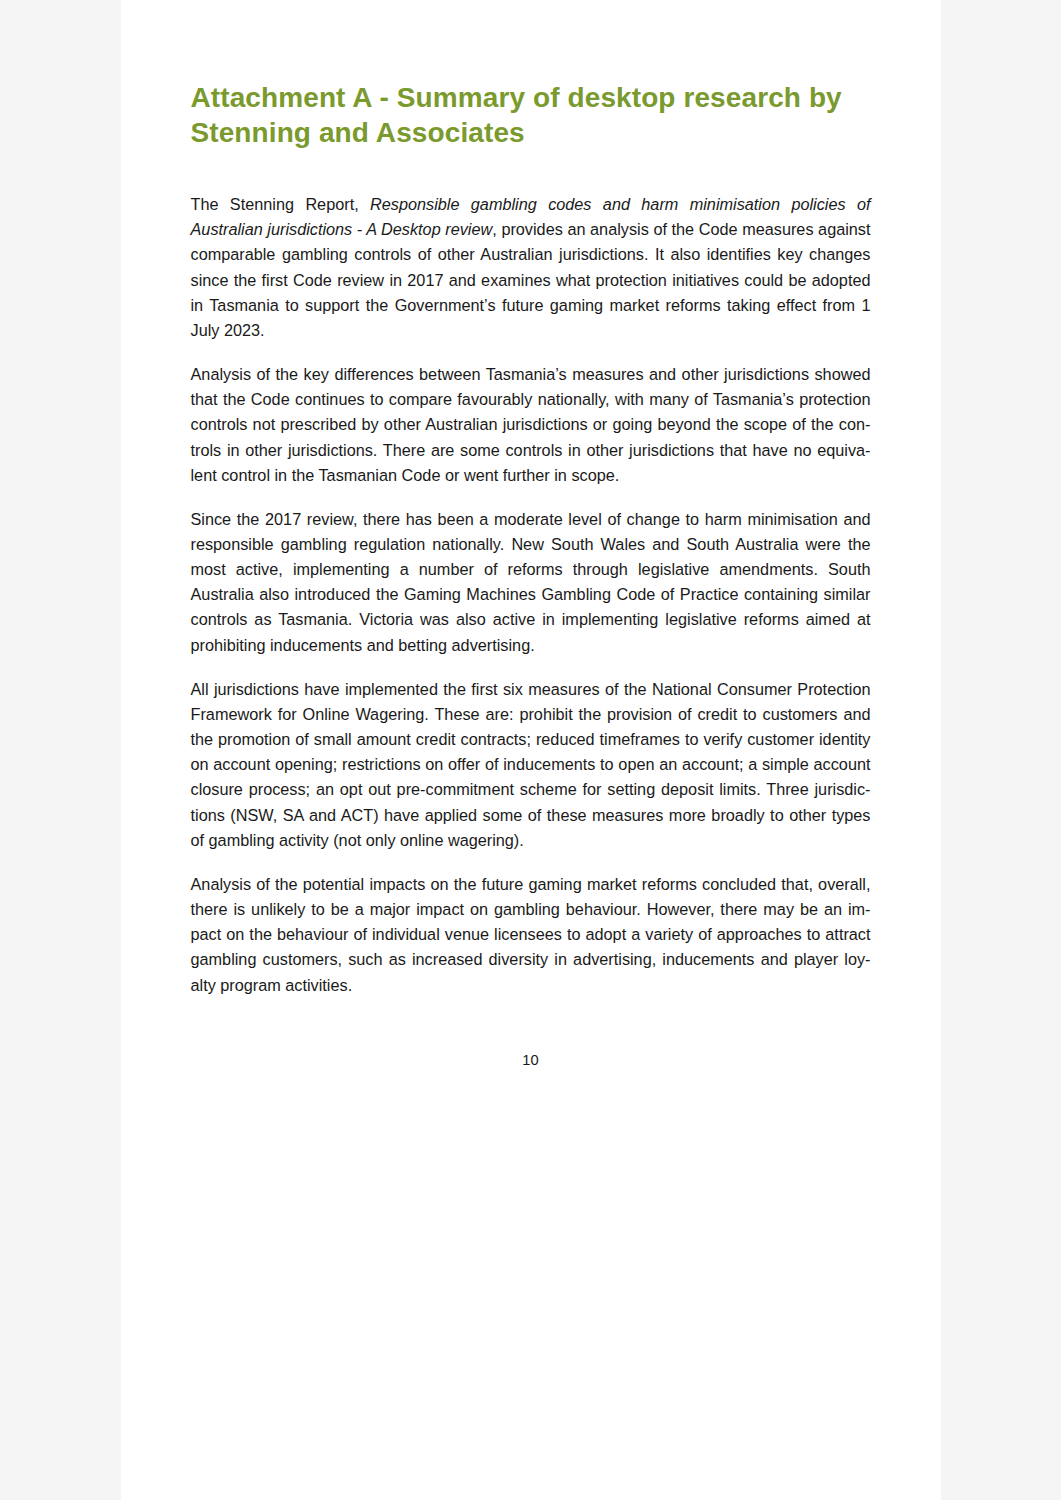Attachment A - Summary of desktop research by Stenning and Associates
The Stenning Report, Responsible gambling codes and harm minimisation policies of Australian jurisdictions - A Desktop review, provides an analysis of the Code measures against comparable gambling controls of other Australian jurisdictions. It also identifies key changes since the first Code review in 2017 and examines what protection initiatives could be adopted in Tasmania to support the Government’s future gaming market reforms taking effect from 1 July 2023.
Analysis of the key differences between Tasmania’s measures and other jurisdictions showed that the Code continues to compare favourably nationally, with many of Tasmania’s protection controls not prescribed by other Australian jurisdictions or going beyond the scope of the controls in other jurisdictions. There are some controls in other jurisdictions that have no equivalent control in the Tasmanian Code or went further in scope.
Since the 2017 review, there has been a moderate level of change to harm minimisation and responsible gambling regulation nationally. New South Wales and South Australia were the most active, implementing a number of reforms through legislative amendments. South Australia also introduced the Gaming Machines Gambling Code of Practice containing similar controls as Tasmania. Victoria was also active in implementing legislative reforms aimed at prohibiting inducements and betting advertising.
All jurisdictions have implemented the first six measures of the National Consumer Protection Framework for Online Wagering. These are: prohibit the provision of credit to customers and the promotion of small amount credit contracts; reduced timeframes to verify customer identity on account opening; restrictions on offer of inducements to open an account; a simple account closure process; an opt out pre-commitment scheme for setting deposit limits. Three jurisdictions (NSW, SA and ACT) have applied some of these measures more broadly to other types of gambling activity (not only online wagering).
Analysis of the potential impacts on the future gaming market reforms concluded that, overall, there is unlikely to be a major impact on gambling behaviour. However, there may be an impact on the behaviour of individual venue licensees to adopt a variety of approaches to attract gambling customers, such as increased diversity in advertising, inducements and player loyalty program activities.
10